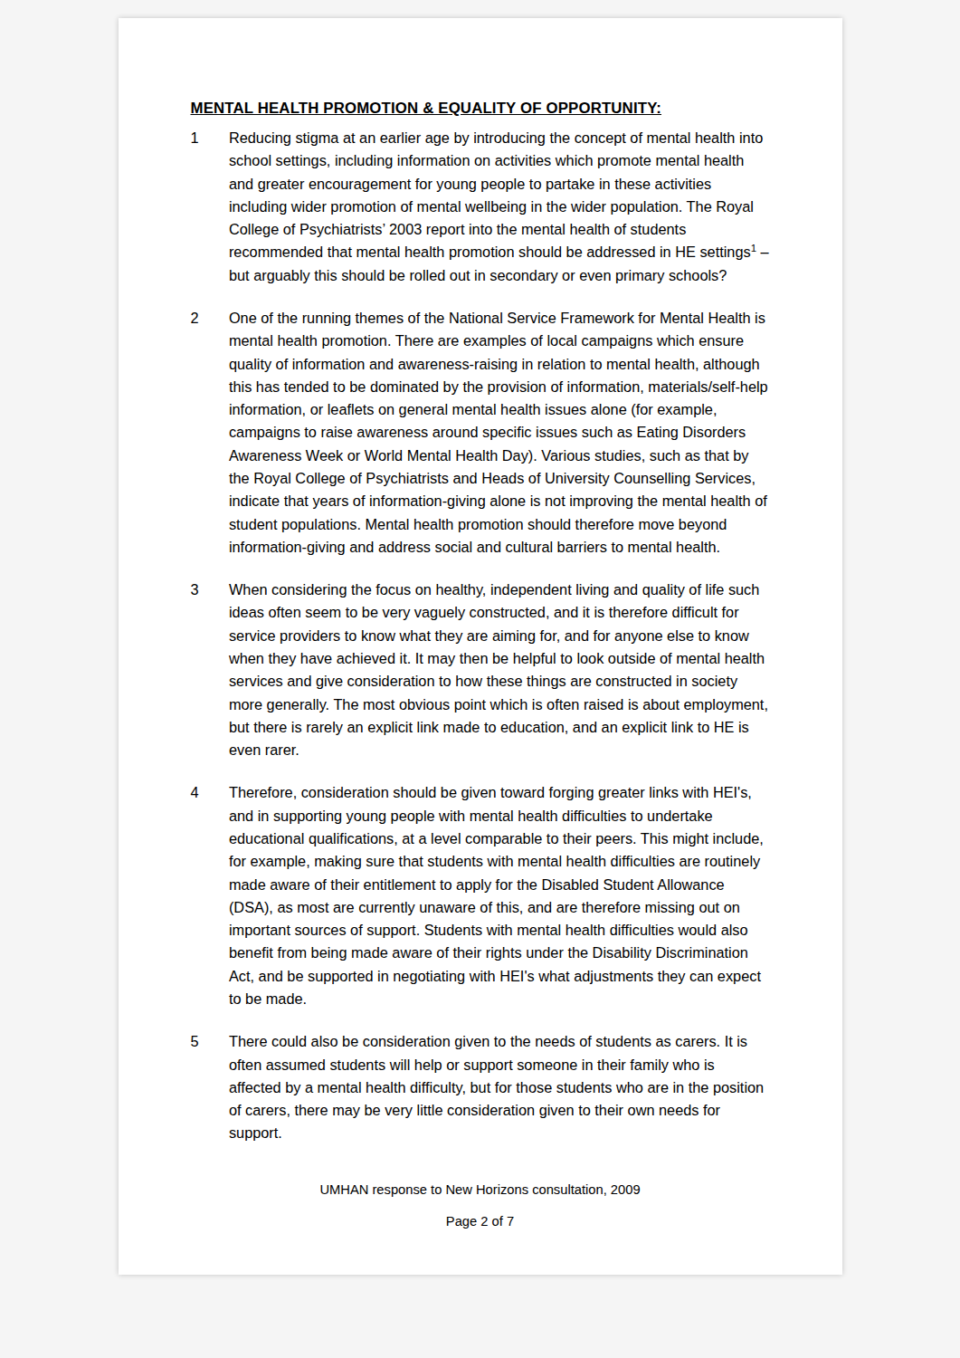MENTAL HEALTH PROMOTION & EQUALITY OF OPPORTUNITY:
Reducing stigma at an earlier age by introducing the concept of mental health into school settings, including information on activities which promote mental health and greater encouragement for young people to partake in these activities including wider promotion of mental wellbeing in the wider population. The Royal College of Psychiatrists’ 2003 report into the mental health of students recommended that mental health promotion should be addressed in HE settings1 – but arguably this should be rolled out in secondary or even primary schools?
One of the running themes of the National Service Framework for Mental Health is mental health promotion. There are examples of local campaigns which ensure quality of information and awareness-raising in relation to mental health, although this has tended to be dominated by the provision of information, materials/self-help information, or leaflets on general mental health issues alone (for example, campaigns to raise awareness around specific issues such as Eating Disorders Awareness Week or World Mental Health Day). Various studies, such as that by the Royal College of Psychiatrists and Heads of University Counselling Services, indicate that years of information-giving alone is not improving the mental health of student populations. Mental health promotion should therefore move beyond information-giving and address social and cultural barriers to mental health.
When considering the focus on healthy, independent living and quality of life such ideas often seem to be very vaguely constructed, and it is therefore difficult for service providers to know what they are aiming for, and for anyone else to know when they have achieved it. It may then be helpful to look outside of mental health services and give consideration to how these things are constructed in society more generally. The most obvious point which is often raised is about employment, but there is rarely an explicit link made to education, and an explicit link to HE is even rarer.
Therefore, consideration should be given toward forging greater links with HEI's, and in supporting young people with mental health difficulties to undertake educational qualifications, at a level comparable to their peers. This might include, for example, making sure that students with mental health difficulties are routinely made aware of their entitlement to apply for the Disabled Student Allowance (DSA), as most are currently unaware of this, and are therefore missing out on important sources of support. Students with mental health difficulties would also benefit from being made aware of their rights under the Disability Discrimination Act, and be supported in negotiating with HEI's what adjustments they can expect to be made.
There could also be consideration given to the needs of students as carers. It is often assumed students will help or support someone in their family who is affected by a mental health difficulty, but for those students who are in the position of carers, there may be very little consideration given to their own needs for support.
UMHAN response to New Horizons consultation, 2009 Page 2 of 7